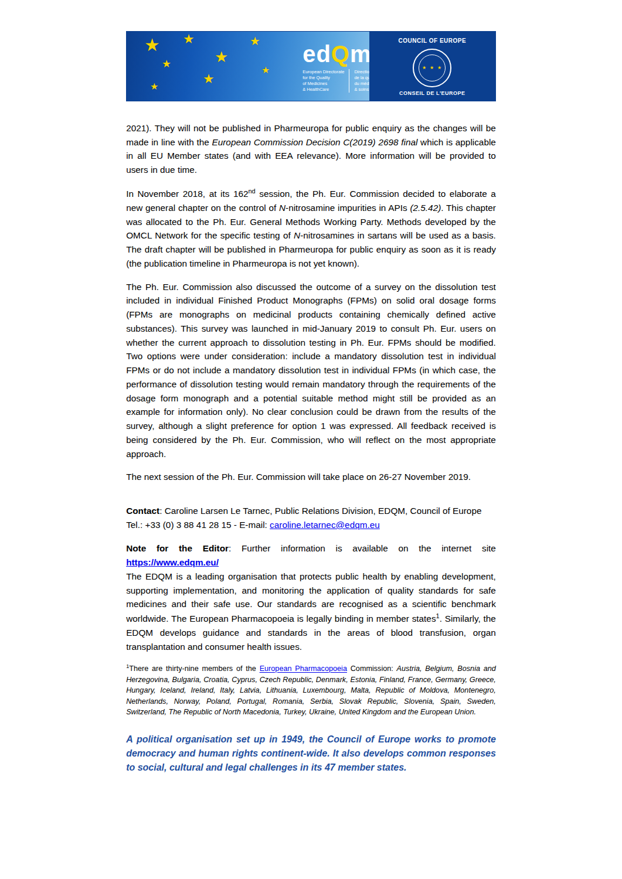★ ★ ★ ★ ★ ★ ★ ★
edQm
European Directorate
for the Quality
of Medicines
& HealthCare
Direction européenne
de la qualité
du médicament
& soins de santé
COUNCIL OF EUROPE
★ ★ ★
CONSEIL DE L'EUROPE
2021). They will not be published in Pharmeuropa for public enquiry as the changes will be made in line with the European Commission Decision C(2019) 2698 final which is applicable in all EU Member states (and with EEA relevance). More information will be provided to users in due time.
In November 2018, at its 162nd session, the Ph. Eur. Commission decided to elaborate a new general chapter on the control of N-nitrosamine impurities in APIs (2.5.42). This chapter was allocated to the Ph. Eur. General Methods Working Party. Methods developed by the OMCL Network for the specific testing of N-nitrosamines in sartans will be used as a basis. The draft chapter will be published in Pharmeuropa for public enquiry as soon as it is ready (the publication timeline in Pharmeuropa is not yet known).
The Ph. Eur. Commission also discussed the outcome of a survey on the dissolution test included in individual Finished Product Monographs (FPMs) on solid oral dosage forms (FPMs are monographs on medicinal products containing chemically defined active substances). This survey was launched in mid-January 2019 to consult Ph. Eur. users on whether the current approach to dissolution testing in Ph. Eur. FPMs should be modified. Two options were under consideration: include a mandatory dissolution test in individual FPMs or do not include a mandatory dissolution test in individual FPMs (in which case, the performance of dissolution testing would remain mandatory through the requirements of the dosage form monograph and a potential suitable method might still be provided as an example for information only). No clear conclusion could be drawn from the results of the survey, although a slight preference for option 1 was expressed. All feedback received is being considered by the Ph. Eur. Commission, who will reflect on the most appropriate approach.
The next session of the Ph. Eur. Commission will take place on 26-27 November 2019.
Contact: Caroline Larsen Le Tarnec, Public Relations Division, EDQM, Council of Europe
Tel.: +33 (0) 3 88 41 28 15 - E-mail: caroline.letarnec@edqm.eu
Note for the Editor: Further information is available on the internet site https://www.edqm.eu/
The EDQM is a leading organisation that protects public health by enabling development, supporting implementation, and monitoring the application of quality standards for safe medicines and their safe use. Our standards are recognised as a scientific benchmark worldwide. The European Pharmacopoeia is legally binding in member states1. Similarly, the EDQM develops guidance and standards in the areas of blood transfusion, organ transplantation and consumer health issues.
1There are thirty-nine members of the European Pharmacopoeia Commission: Austria, Belgium, Bosnia and Herzegovina, Bulgaria, Croatia, Cyprus, Czech Republic, Denmark, Estonia, Finland, France, Germany, Greece, Hungary, Iceland, Ireland, Italy, Latvia, Lithuania, Luxembourg, Malta, Republic of Moldova, Montenegro, Netherlands, Norway, Poland, Portugal, Romania, Serbia, Slovak Republic, Slovenia, Spain, Sweden, Switzerland, The Republic of North Macedonia, Turkey, Ukraine, United Kingdom and the European Union.
A political organisation set up in 1949, the Council of Europe works to promote democracy and human rights continent-wide. It also develops common responses to social, cultural and legal challenges in its 47 member states.